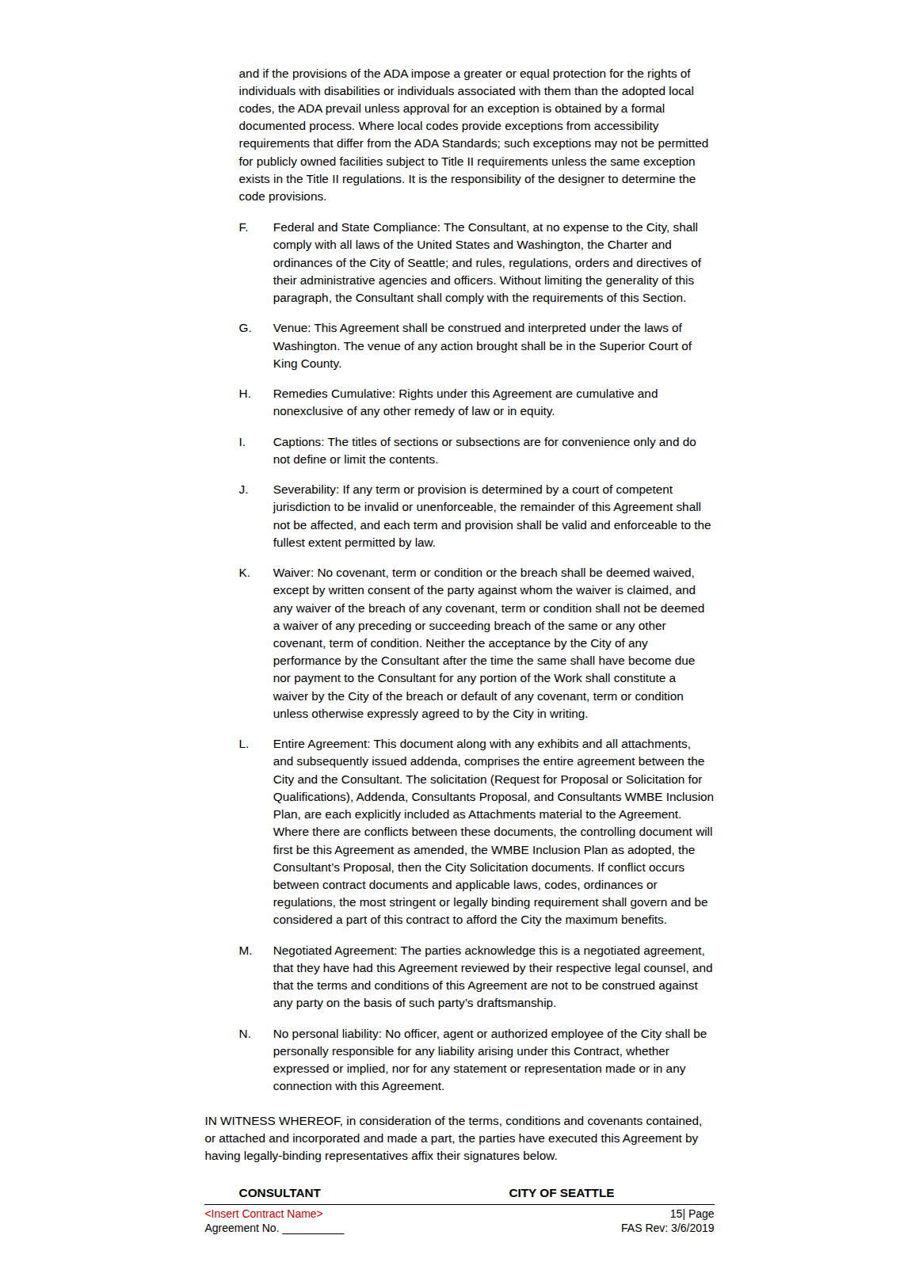and if the provisions of the ADA impose a greater or equal protection for the rights of individuals with disabilities or individuals associated with them than the adopted local codes, the ADA prevail unless approval for an exception is obtained by a formal documented process. Where local codes provide exceptions from accessibility requirements that differ from the ADA Standards; such exceptions may not be permitted for publicly owned facilities subject to Title II requirements unless the same exception exists in the Title II regulations. It is the responsibility of the designer to determine the code provisions.
F. Federal and State Compliance: The Consultant, at no expense to the City, shall comply with all laws of the United States and Washington, the Charter and ordinances of the City of Seattle; and rules, regulations, orders and directives of their administrative agencies and officers. Without limiting the generality of this paragraph, the Consultant shall comply with the requirements of this Section.
G. Venue: This Agreement shall be construed and interpreted under the laws of Washington. The venue of any action brought shall be in the Superior Court of King County.
H. Remedies Cumulative: Rights under this Agreement are cumulative and nonexclusive of any other remedy of law or in equity.
I. Captions: The titles of sections or subsections are for convenience only and do not define or limit the contents.
J. Severability: If any term or provision is determined by a court of competent jurisdiction to be invalid or unenforceable, the remainder of this Agreement shall not be affected, and each term and provision shall be valid and enforceable to the fullest extent permitted by law.
K. Waiver: No covenant, term or condition or the breach shall be deemed waived, except by written consent of the party against whom the waiver is claimed, and any waiver of the breach of any covenant, term or condition shall not be deemed a waiver of any preceding or succeeding breach of the same or any other covenant, term of condition. Neither the acceptance by the City of any performance by the Consultant after the time the same shall have become due nor payment to the Consultant for any portion of the Work shall constitute a waiver by the City of the breach or default of any covenant, term or condition unless otherwise expressly agreed to by the City in writing.
L. Entire Agreement: This document along with any exhibits and all attachments, and subsequently issued addenda, comprises the entire agreement between the City and the Consultant. The solicitation (Request for Proposal or Solicitation for Qualifications), Addenda, Consultants Proposal, and Consultants WMBE Inclusion Plan, are each explicitly included as Attachments material to the Agreement. Where there are conflicts between these documents, the controlling document will first be this Agreement as amended, the WMBE Inclusion Plan as adopted, the Consultant’s Proposal, then the City Solicitation documents. If conflict occurs between contract documents and applicable laws, codes, ordinances or regulations, the most stringent or legally binding requirement shall govern and be considered a part of this contract to afford the City the maximum benefits.
M. Negotiated Agreement: The parties acknowledge this is a negotiated agreement, that they have had this Agreement reviewed by their respective legal counsel, and that the terms and conditions of this Agreement are not to be construed against any party on the basis of such party’s draftsmanship.
N. No personal liability: No officer, agent or authorized employee of the City shall be personally responsible for any liability arising under this Contract, whether expressed or implied, nor for any statement or representation made or in any connection with this Agreement.
IN WITNESS WHEREOF, in consideration of the terms, conditions and covenants contained, or attached and incorporated and made a part, the parties have executed this Agreement by having legally-binding representatives affix their signatures below.
CONSULTANT
CITY OF SEATTLE
<Insert Contract Name>
Agreement No. __________
15| Page
FAS Rev: 3/6/2019